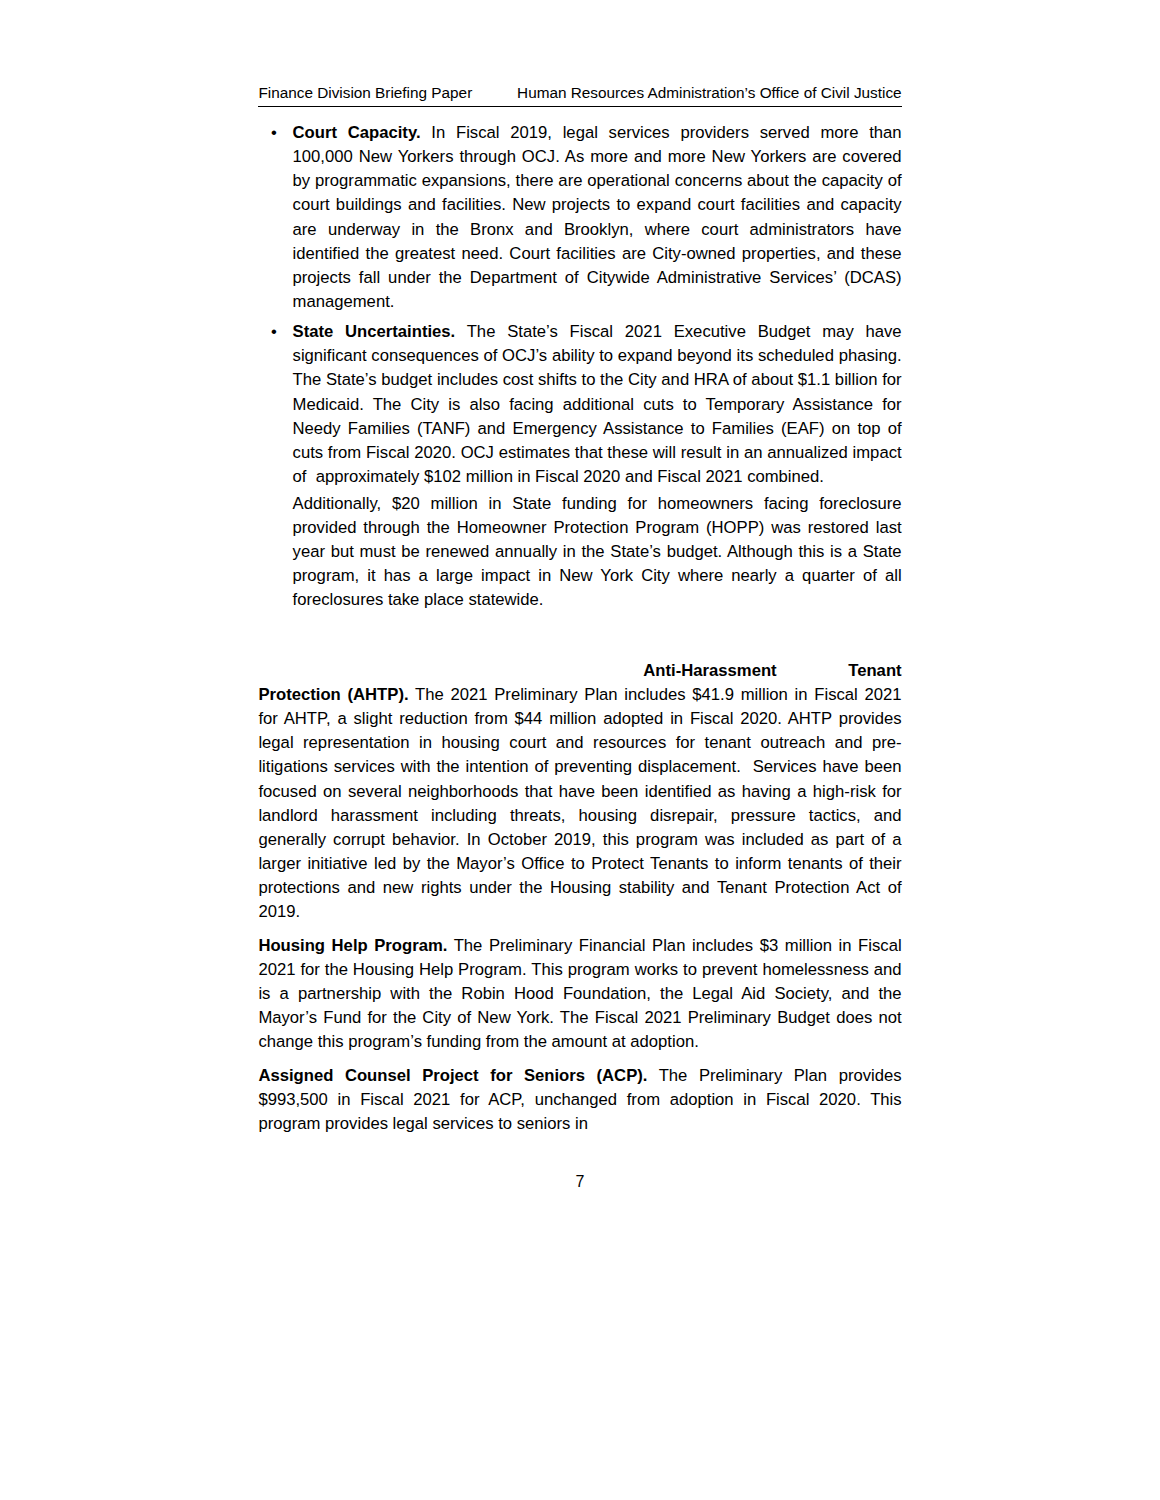Finance Division Briefing Paper
Human Resources Administration’s Office of Civil Justice
Court Capacity. In Fiscal 2019, legal services providers served more than 100,000 New Yorkers through OCJ. As more and more New Yorkers are covered by programmatic expansions, there are operational concerns about the capacity of court buildings and facilities. New projects to expand court facilities and capacity are underway in the Bronx and Brooklyn, where court administrators have identified the greatest need. Court facilities are City-owned properties, and these projects fall under the Department of Citywide Administrative Services’ (DCAS) management.
State Uncertainties. The State’s Fiscal 2021 Executive Budget may have significant consequences of OCJ’s ability to expand beyond its scheduled phasing. The State’s budget includes cost shifts to the City and HRA of about $1.1 billion for Medicaid. The City is also facing additional cuts to Temporary Assistance for Needy Families (TANF) and Emergency Assistance to Families (EAF) on top of cuts from Fiscal 2020. OCJ estimates that these will result in an annualized impact of approximately $102 million in Fiscal 2020 and Fiscal 2021 combined.
Additionally, $20 million in State funding for homeowners facing foreclosure provided through the Homeowner Protection Program (HOPP) was restored last year but must be renewed annually in the State’s budget. Although this is a State program, it has a large impact in New York City where nearly a quarter of all foreclosures take place statewide.
Anti-Harassment Tenant Protection (AHTP). The 2021 Preliminary Plan includes $41.9 million in Fiscal 2021 for AHTP, a slight reduction from $44 million adopted in Fiscal 2020. AHTP provides legal representation in housing court and resources for tenant outreach and pre-litigations services with the intention of preventing displacement. Services have been focused on several neighborhoods that have been identified as having a high-risk for landlord harassment including threats, housing disrepair, pressure tactics, and generally corrupt behavior. In October 2019, this program was included as part of a larger initiative led by the Mayor’s Office to Protect Tenants to inform tenants of their protections and new rights under the Housing stability and Tenant Protection Act of 2019.
Housing Help Program. The Preliminary Financial Plan includes $3 million in Fiscal 2021 for the Housing Help Program. This program works to prevent homelessness and is a partnership with the Robin Hood Foundation, the Legal Aid Society, and the Mayor’s Fund for the City of New York. The Fiscal 2021 Preliminary Budget does not change this program’s funding from the amount at adoption.
Assigned Counsel Project for Seniors (ACP). The Preliminary Plan provides $993,500 in Fiscal 2021 for ACP, unchanged from adoption in Fiscal 2020. This program provides legal services to seniors in
7